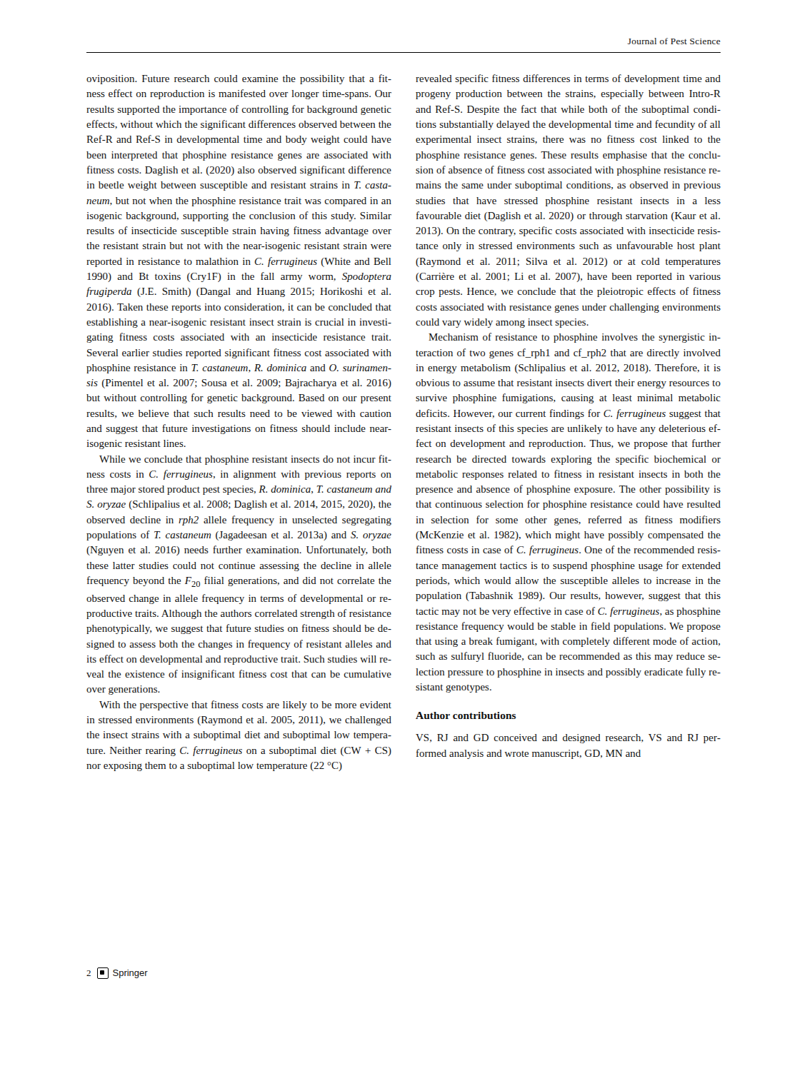Journal of Pest Science
oviposition. Future research could examine the possibility that a fitness effect on reproduction is manifested over longer time-spans. Our results supported the importance of controlling for background genetic effects, without which the significant differences observed between the Ref-R and Ref-S in developmental time and body weight could have been interpreted that phosphine resistance genes are associated with fitness costs. Daglish et al. (2020) also observed significant difference in beetle weight between susceptible and resistant strains in T. castaneum, but not when the phosphine resistance trait was compared in an isogenic background, supporting the conclusion of this study. Similar results of insecticide susceptible strain having fitness advantage over the resistant strain but not with the near-isogenic resistant strain were reported in resistance to malathion in C. ferrugineus (White and Bell 1990) and Bt toxins (Cry1F) in the fall army worm, Spodoptera frugiperda (J.E. Smith) (Dangal and Huang 2015; Horikoshi et al. 2016). Taken these reports into consideration, it can be concluded that establishing a near-isogenic resistant insect strain is crucial in investigating fitness costs associated with an insecticide resistance trait. Several earlier studies reported significant fitness cost associated with phosphine resistance in T. castaneum, R. dominica and O. surinamensis (Pimentel et al. 2007; Sousa et al. 2009; Bajracharya et al. 2016) but without controlling for genetic background. Based on our present results, we believe that such results need to be viewed with caution and suggest that future investigations on fitness should include near-isogenic resistant lines.
While we conclude that phosphine resistant insects do not incur fitness costs in C. ferrugineus, in alignment with previous reports on three major stored product pest species, R. dominica, T. castaneum and S. oryzae (Schlipalius et al. 2008; Daglish et al. 2014, 2015, 2020), the observed decline in rph2 allele frequency in unselected segregating populations of T. castaneum (Jagadeesan et al. 2013a) and S. oryzae (Nguyen et al. 2016) needs further examination. Unfortunately, both these latter studies could not continue assessing the decline in allele frequency beyond the F20 filial generations, and did not correlate the observed change in allele frequency in terms of developmental or reproductive traits. Although the authors correlated strength of resistance phenotypically, we suggest that future studies on fitness should be designed to assess both the changes in frequency of resistant alleles and its effect on developmental and reproductive trait. Such studies will reveal the existence of insignificant fitness cost that can be cumulative over generations.
With the perspective that fitness costs are likely to be more evident in stressed environments (Raymond et al. 2005, 2011), we challenged the insect strains with a suboptimal diet and suboptimal low temperature. Neither rearing C. ferrugineus on a suboptimal diet (CW + CS) nor exposing them to a suboptimal low temperature (22 °C)
revealed specific fitness differences in terms of development time and progeny production between the strains, especially between Intro-R and Ref-S. Despite the fact that while both of the suboptimal conditions substantially delayed the developmental time and fecundity of all experimental insect strains, there was no fitness cost linked to the phosphine resistance genes. These results emphasise that the conclusion of absence of fitness cost associated with phosphine resistance remains the same under suboptimal conditions, as observed in previous studies that have stressed phosphine resistant insects in a less favourable diet (Daglish et al. 2020) or through starvation (Kaur et al. 2013). On the contrary, specific costs associated with insecticide resistance only in stressed environments such as unfavourable host plant (Raymond et al. 2011; Silva et al. 2012) or at cold temperatures (Carrière et al. 2001; Li et al. 2007), have been reported in various crop pests. Hence, we conclude that the pleiotropic effects of fitness costs associated with resistance genes under challenging environments could vary widely among insect species.
Mechanism of resistance to phosphine involves the synergistic interaction of two genes cf_rph1 and cf_rph2 that are directly involved in energy metabolism (Schlipalius et al. 2012, 2018). Therefore, it is obvious to assume that resistant insects divert their energy resources to survive phosphine fumigations, causing at least minimal metabolic deficits. However, our current findings for C. ferrugineus suggest that resistant insects of this species are unlikely to have any deleterious effect on development and reproduction. Thus, we propose that further research be directed towards exploring the specific biochemical or metabolic responses related to fitness in resistant insects in both the presence and absence of phosphine exposure. The other possibility is that continuous selection for phosphine resistance could have resulted in selection for some other genes, referred as fitness modifiers (McKenzie et al. 1982), which might have possibly compensated the fitness costs in case of C. ferrugineus. One of the recommended resistance management tactics is to suspend phosphine usage for extended periods, which would allow the susceptible alleles to increase in the population (Tabashnik 1989). Our results, however, suggest that this tactic may not be very effective in case of C. ferrugineus, as phosphine resistance frequency would be stable in field populations. We propose that using a break fumigant, with completely different mode of action, such as sulfuryl fluoride, can be recommended as this may reduce selection pressure to phosphine in insects and possibly eradicate fully resistant genotypes.
Author contributions
VS, RJ and GD conceived and designed research, VS and RJ performed analysis and wrote manuscript, GD, MN and
2 Springer